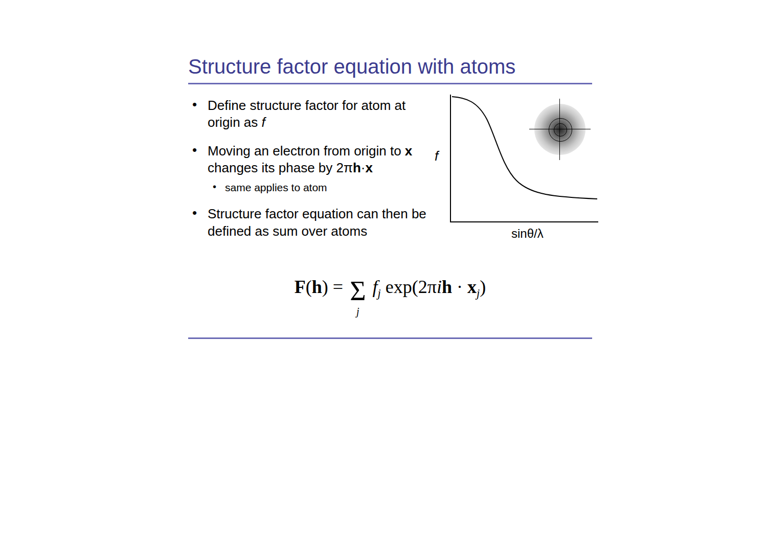Structure factor equation with atoms
Define structure factor for atom at origin as f
Moving an electron from origin to x changes its phase by 2πh·x
same applies to atom
Structure factor equation can then be defined as sum over atoms
F(h) = Σj fj exp(2πih · xj)
f
sinθ/λ